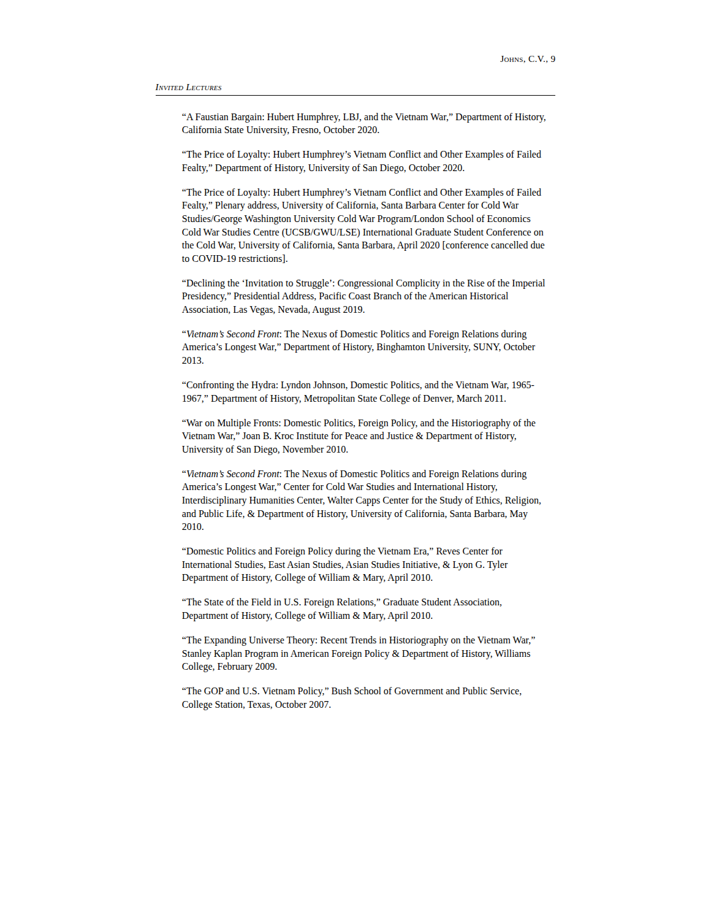Johns, C.V., 9
Invited Lectures
“A Faustian Bargain: Hubert Humphrey, LBJ, and the Vietnam War,” Department of History, California State University, Fresno, October 2020.
“The Price of Loyalty: Hubert Humphrey’s Vietnam Conflict and Other Examples of Failed Fealty,” Department of History, University of San Diego, October 2020.
“The Price of Loyalty: Hubert Humphrey’s Vietnam Conflict and Other Examples of Failed Fealty,” Plenary address, University of California, Santa Barbara Center for Cold War Studies/George Washington University Cold War Program/London School of Economics Cold War Studies Centre (UCSB/GWU/LSE) International Graduate Student Conference on the Cold War, University of California, Santa Barbara, April 2020 [conference cancelled due to COVID-19 restrictions].
“Declining the ‘Invitation to Struggle’: Congressional Complicity in the Rise of the Imperial Presidency,” Presidential Address, Pacific Coast Branch of the American Historical Association, Las Vegas, Nevada, August 2019.
“Vietnam’s Second Front: The Nexus of Domestic Politics and Foreign Relations during America’s Longest War,” Department of History, Binghamton University, SUNY, October 2013.
“Confronting the Hydra: Lyndon Johnson, Domestic Politics, and the Vietnam War, 1965-1967,” Department of History, Metropolitan State College of Denver, March 2011.
“War on Multiple Fronts: Domestic Politics, Foreign Policy, and the Historiography of the Vietnam War,” Joan B. Kroc Institute for Peace and Justice & Department of History, University of San Diego, November 2010.
“Vietnam’s Second Front: The Nexus of Domestic Politics and Foreign Relations during America’s Longest War,” Center for Cold War Studies and International History, Interdisciplinary Humanities Center, Walter Capps Center for the Study of Ethics, Religion, and Public Life, & Department of History, University of California, Santa Barbara, May 2010.
“Domestic Politics and Foreign Policy during the Vietnam Era,” Reves Center for International Studies, East Asian Studies, Asian Studies Initiative, & Lyon G. Tyler Department of History, College of William & Mary, April 2010.
“The State of the Field in U.S. Foreign Relations,” Graduate Student Association, Department of History, College of William & Mary, April 2010.
“The Expanding Universe Theory: Recent Trends in Historiography on the Vietnam War,” Stanley Kaplan Program in American Foreign Policy & Department of History, Williams College, February 2009.
“The GOP and U.S. Vietnam Policy,” Bush School of Government and Public Service, College Station, Texas, October 2007.